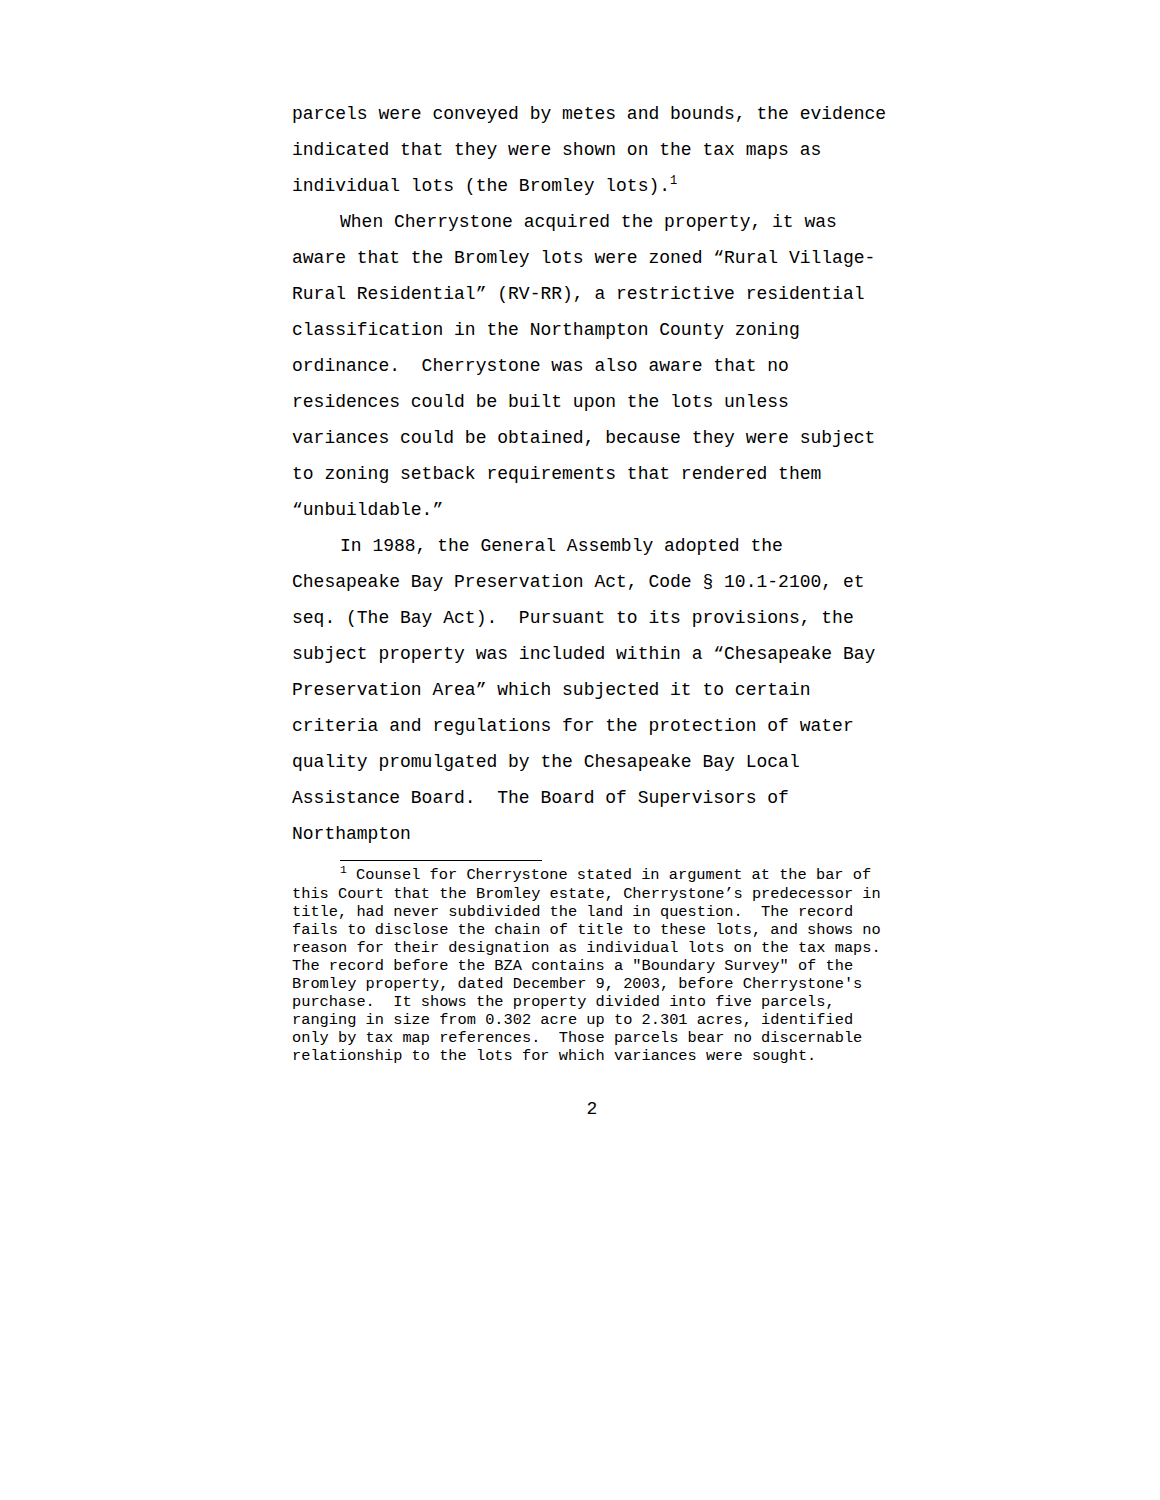parcels were conveyed by metes and bounds, the evidence indicated that they were shown on the tax maps as individual lots (the Bromley lots).1
When Cherrystone acquired the property, it was aware that the Bromley lots were zoned “Rural Village-Rural Residential” (RV-RR), a restrictive residential classification in the Northampton County zoning ordinance. Cherrystone was also aware that no residences could be built upon the lots unless variances could be obtained, because they were subject to zoning setback requirements that rendered them “unbuildable.”
In 1988, the General Assembly adopted the Chesapeake Bay Preservation Act, Code § 10.1-2100, et seq. (The Bay Act). Pursuant to its provisions, the subject property was included within a “Chesapeake Bay Preservation Area” which subjected it to certain criteria and regulations for the protection of water quality promulgated by the Chesapeake Bay Local Assistance Board. The Board of Supervisors of Northampton
1 Counsel for Cherrystone stated in argument at the bar of this Court that the Bromley estate, Cherrystone’s predecessor in title, had never subdivided the land in question. The record fails to disclose the chain of title to these lots, and shows no reason for their designation as individual lots on the tax maps. The record before the BZA contains a "Boundary Survey" of the Bromley property, dated December 9, 2003, before Cherrystone's purchase. It shows the property divided into five parcels, ranging in size from 0.302 acre up to 2.301 acres, identified only by tax map references. Those parcels bear no discernable relationship to the lots for which variances were sought.
2